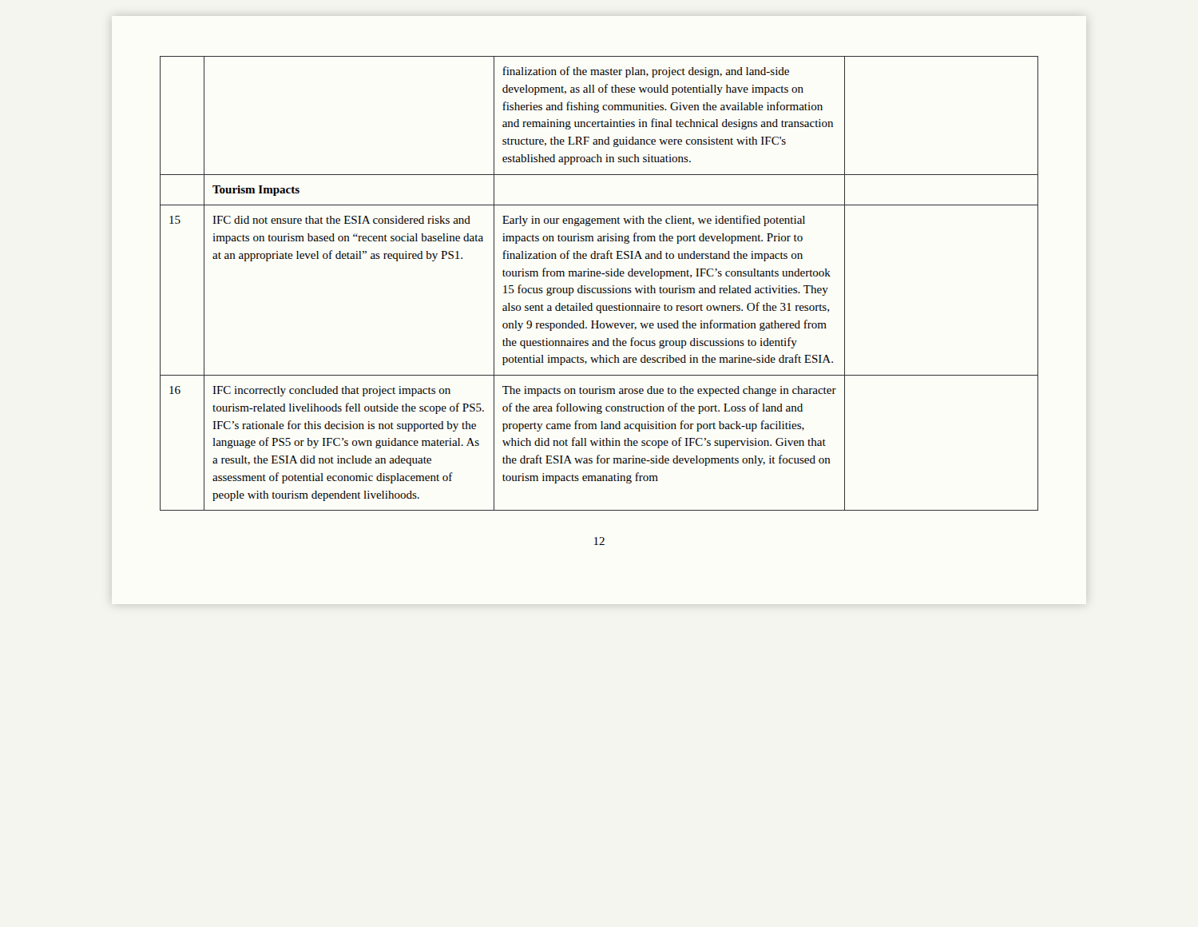| | | finalization of the master plan, project design, and land-side development, as all of these would potentially have impacts on fisheries and fishing communities. Given the available information and remaining uncertainties in final technical designs and transaction structure, the LRF and guidance were consistent with IFC's established approach in such situations. | |
| | Tourism Impacts | | |
| 15 | IFC did not ensure that the ESIA considered risks and impacts on tourism based on “recent social baseline data at an appropriate level of detail” as required by PS1. | Early in our engagement with the client, we identified potential impacts on tourism arising from the port development. Prior to finalization of the draft ESIA and to understand the impacts on tourism from marine-side development, IFC’s consultants undertook 15 focus group discussions with tourism and related activities. They also sent a detailed questionnaire to resort owners. Of the 31 resorts, only 9 responded. However, we used the information gathered from the questionnaires and the focus group discussions to identify potential impacts, which are described in the marine-side draft ESIA. | |
| 16 | IFC incorrectly concluded that project impacts on tourism-related livelihoods fell outside the scope of PS5. IFC’s rationale for this decision is not supported by the language of PS5 or by IFC’s own guidance material. As a result, the ESIA did not include an adequate assessment of potential economic displacement of people with tourism dependent livelihoods. | The impacts on tourism arose due to the expected change in character of the area following construction of the port. Loss of land and property came from land acquisition for port back-up facilities, which did not fall within the scope of IFC’s supervision. Given that the draft ESIA was for marine-side developments only, it focused on tourism impacts emanating from | |
12